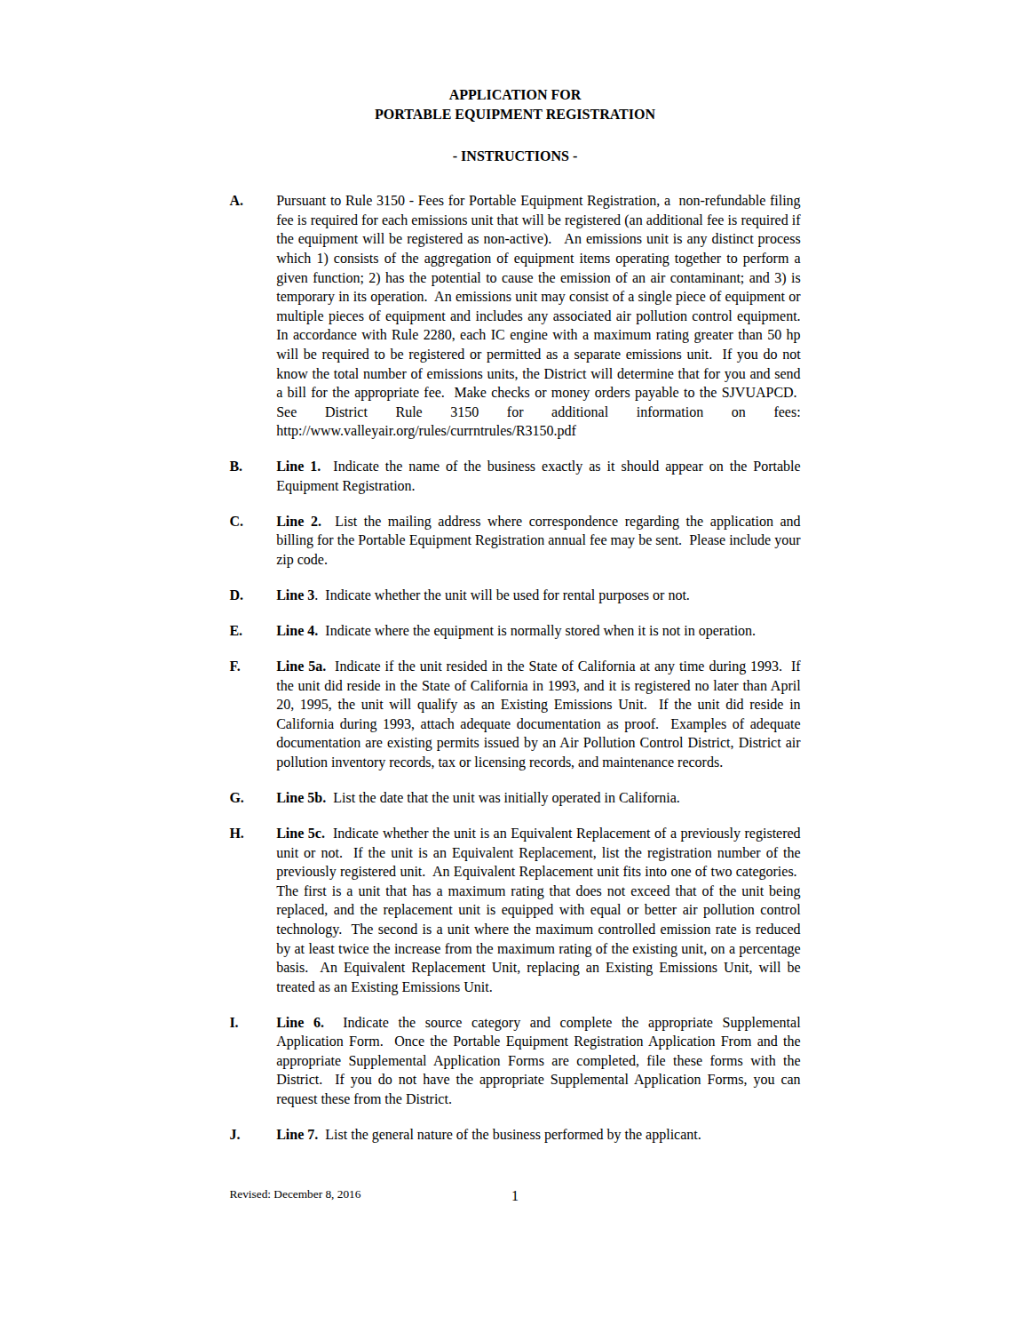APPLICATION FOR
PORTABLE EQUIPMENT REGISTRATION
- INSTRUCTIONS -
| A. | Pursuant to Rule 3150 - Fees for Portable Equipment Registration, a non-refundable filing fee is required for each emissions unit that will be registered (an additional fee is required if the equipment will be registered as non-active). An emissions unit is any distinct process which 1) consists of the aggregation of equipment items operating together to perform a given function; 2) has the potential to cause the emission of an air contaminant; and 3) is temporary in its operation. An emissions unit may consist of a single piece of equipment or multiple pieces of equipment and includes any associated air pollution control equipment. In accordance with Rule 2280, each IC engine with a maximum rating greater than 50 hp will be required to be registered or permitted as a separate emissions unit. If you do not know the total number of emissions units, the District will determine that for you and send a bill for the appropriate fee. Make checks or money orders payable to the SJVUAPCD. See District Rule 3150 for additional information on fees: http://www.valleyair.org/rules/currntrules/R3150.pdf |
| B. | Line 1. Indicate the name of the business exactly as it should appear on the Portable Equipment Registration. |
| C. | Line 2. List the mailing address where correspondence regarding the application and billing for the Portable Equipment Registration annual fee may be sent. Please include your zip code. |
| D. | Line 3 . Indicate whether the unit will be used for rental purposes or not. |
| E. | Line 4. Indicate where the equipment is normally stored when it is not in operation. |
| F. | Line 5a. Indicate if the unit resided in the State of California at any time during 1993. If the unit did reside in the State of California in 1993, and it is registered no later than April 20, 1995, the unit will qualify as an Existing Emissions Unit. If the unit did reside in California during 1993, attach adequate documentation as proof. Examples of adequate documentation are existing permits issued by an Air Pollution Control District, District air pollution inventory records, tax or licensing records, and maintenance records. |
| G. | Line 5b. List the date that the unit was initially operated in California. |
| H. | Line 5c. Indicate whether the unit is an Equivalent Replacement of a previously registered unit or not. If the unit is an Equivalent Replacement, list the registration number of the previously registered unit. An Equivalent Replacement unit fits into one of two categories. The first is a unit that has a maximum rating that does not exceed that of the unit being replaced, and the replacement unit is equipped with equal or better air pollution control technology. The second is a unit where the maximum controlled emission rate is reduced by at least twice the increase from the maximum rating of the existing unit, on a percentage basis. An Equivalent Replacement Unit, replacing an Existing Emissions Unit, will be treated as an Existing Emissions Unit. |
| I. | Line 6. Indicate the source category and complete the appropriate Supplemental Application Form. Once the Portable Equipment Registration Application From and the appropriate Supplemental Application Forms are completed, file these forms with the District. If you do not have the appropriate Supplemental Application Forms, you can request these from the District. |
| J. | Line 7. List the general nature of the business performed by the applicant. |
Revised: December 8, 2016 1